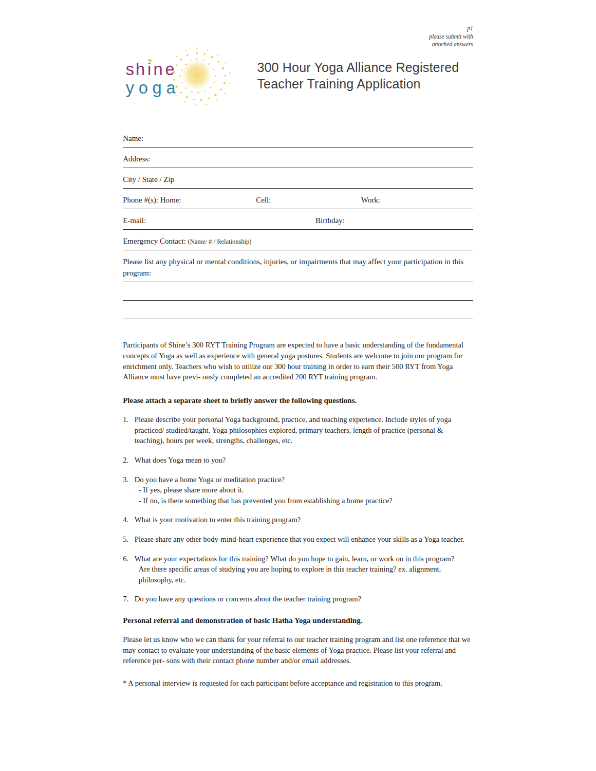p1 please submit with
attached answers
s h i n e y o g a
300 Hour Yoga Alliance Registered
Teacher Training Application
Name:
Address:
City / State / Zip
Phone #(s): Home: Cell: Work:
E-mail: Birthday:
Emergency Contact: (Name/ # / Relationship)
Please list any physical or mental conditions, injuries, or impairments that may affect your participation in this program:
Participants of Shine’s 300 RYT Training Program are expected to have a basic understanding of the fundamental concepts of Yoga as well as experience with general yoga postures. Students are welcome to join our program for enrichment only. Teachers who wish to utilize our 300 hour training in order to earn their 500 RYT from Yoga Alliance must have previ- ously completed an accredited 200 RYT training program.
Please attach a separate sheet to briefly answer the following questions.
1. Please describe your personal Yoga background, practice, and teaching experience. Include styles of yoga practiced/ studied/taught, Yoga philosophies explored, primary teachers, length of practice (personal & teaching), hours per week, strengths, challenges, etc.
2. What does Yoga mean to you?
3. Do you have a home Yoga or meditation practice? - If yes, please share more about it. - If no, is there something that has prevented you from establishing a home practice?
4. What is your motivation to enter this training program?
5. Please share any other body-mind-heart experience that you expect will enhance your skills as a Yoga teacher.
6. What are your expectations for this training? What do you hope to gain, learn, or work on in this program? Are there specific areas of studying you are hoping to explore in this teacher training? ex. alignment, philosophy, etc.
7. Do you have any questions or concerns about the teacher training program?
Personal referral and demonstration of basic Hatha Yoga understanding.
Please let us know who we can thank for your referral to our teacher training program and list one reference that we may contact to evaluate your understanding of the basic elements of Yoga practice. Please list your referral and reference per- sons with their contact phone number and/or email addresses.
* A personal interview is requested for each participant before acceptance and registration to this program.